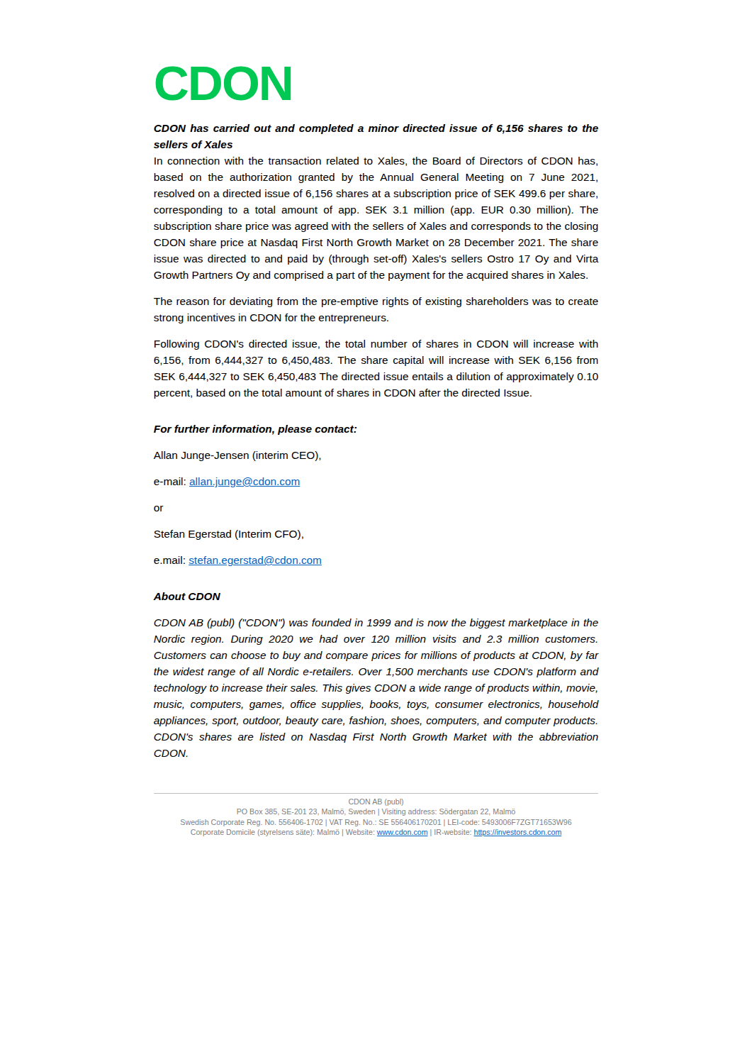CDON
CDON has carried out and completed a minor directed issue of 6,156 shares to the sellers of Xales
In connection with the transaction related to Xales, the Board of Directors of CDON has, based on the authorization granted by the Annual General Meeting on 7 June 2021, resolved on a directed issue of 6,156 shares at a subscription price of SEK 499.6 per share, corresponding to a total amount of app. SEK 3.1 million (app. EUR 0.30 million). The subscription share price was agreed with the sellers of Xales and corresponds to the closing CDON share price at Nasdaq First North Growth Market on 28 December 2021. The share issue was directed to and paid by (through set-off) Xales's sellers Ostro 17 Oy and Virta Growth Partners Oy and comprised a part of the payment for the acquired shares in Xales.
The reason for deviating from the pre-emptive rights of existing shareholders was to create strong incentives in CDON for the entrepreneurs.
Following CDON's directed issue, the total number of shares in CDON will increase with 6,156, from 6,444,327 to 6,450,483. The share capital will increase with SEK 6,156 from SEK 6,444,327 to SEK 6,450,483 The directed issue entails a dilution of approximately 0.10 percent, based on the total amount of shares in CDON after the directed Issue.
For further information, please contact:
Allan Junge-Jensen (interim CEO),
e-mail: allan.junge@cdon.com
or
Stefan Egerstad (Interim CFO),
e.mail: stefan.egerstad@cdon.com
About CDON
CDON AB (publ) ("CDON") was founded in 1999 and is now the biggest marketplace in the Nordic region. During 2020 we had over 120 million visits and 2.3 million customers. Customers can choose to buy and compare prices for millions of products at CDON, by far the widest range of all Nordic e-retailers. Over 1,500 merchants use CDON's platform and technology to increase their sales. This gives CDON a wide range of products within, movie, music, computers, games, office supplies, books, toys, consumer electronics, household appliances, sport, outdoor, beauty care, fashion, shoes, computers, and computer products. CDON's shares are listed on Nasdaq First North Growth Market with the abbreviation CDON.
CDON AB (publ)
PO Box 385, SE-201 23, Malmö, Sweden | Visiting address: Södergatan 22, Malmö
Swedish Corporate Reg. No. 556406-1702 | VAT Reg. No.: SE 556406170201 | LEI-code: 5493006F7ZGT71653W96
Corporate Domicile (styrelsens säte): Malmö | Website: www.cdon.com | IR-website: https://investors.cdon.com